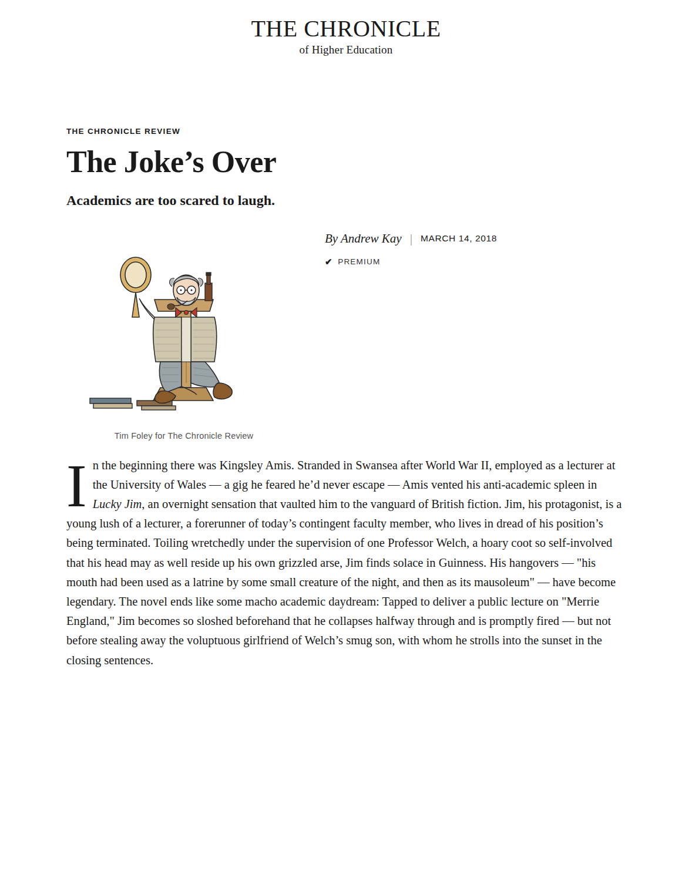THE CHRONICLE
of Higher Education
The Chronicle Review
The Joke’s Over
Academics are too scared to laugh.
Tim Foley for The Chronicle Review
By Andrew Kay | MARCH 14, 2018
✔ PREMIUM
In the beginning there was Kingsley Amis. Stranded in Swansea after World War II, employed as a lecturer at the University of Wales — a gig he feared he’d never escape — Amis vented his anti-academic spleen in Lucky Jim, an overnight sensation that vaulted him to the vanguard of British fiction. Jim, his protagonist, is a young lush of a lecturer, a forerunner of today’s contingent faculty member, who lives in dread of his position’s being terminated. Toiling wretchedly under the supervision of one Professor Welch, a hoary coot so self-involved that his head may as well reside up his own grizzled arse, Jim finds solace in Guinness. His hangovers — "his mouth had been used as a latrine by some small creature of the night, and then as its mausoleum" — have become legendary. The novel ends like some macho academic daydream: Tapped to deliver a public lecture on "Merrie England," Jim becomes so sloshed beforehand that he collapses halfway through and is promptly fired — but not before stealing away the voluptuous girlfriend of Welch’s smug son, with whom he strolls into the sunset in the closing sentences.